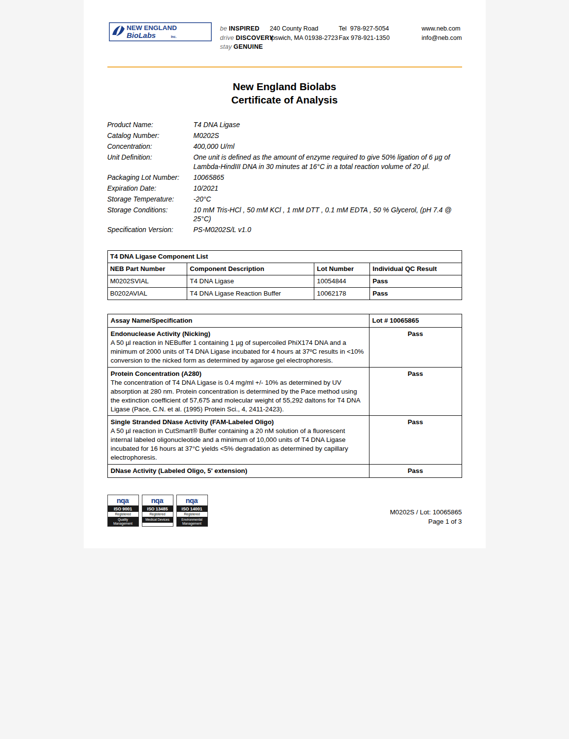NEW ENGLAND BioLabs Inc.
be INSPIRED
drive DISCOVERY
stay GENUINE
240 County Road
Ipswich, MA 01938-2723
Tel 978-927-5054
Fax 978-921-1350
www.neb.com
info@neb.com
New England Biolabs Certificate of Analysis
| Product Name: | T4 DNA Ligase |
| Catalog Number: | M0202S |
| Concentration: | 400,000 U/ml |
| Unit Definition: | One unit is defined as the amount of enzyme required to give 50% ligation of 6 µg of Lambda-HindIII DNA in 30 minutes at 16°C in a total reaction volume of 20 µl. |
| Packaging Lot Number: | 10065865 |
| Expiration Date: | 10/2021 |
| Storage Temperature: | -20°C |
| Storage Conditions: | 10 mM Tris-HCl , 50 mM KCl , 1 mM DTT , 0.1 mM EDTA , 50 % Glycerol, (pH 7.4 @ 25°C) |
| Specification Version: | PS-M0202S/L v1.0 |
| T4 DNA Ligase Component List |
| NEB Part Number | Component Description | Lot Number | Individual QC Result |
| M0202SVIAL | T4 DNA Ligase | 10054844 | Pass |
| B0202AVIAL | T4 DNA Ligase Reaction Buffer | 10062178 | Pass |
| Assay Name/Specification | Lot # 10065865 |
| --- | --- |
| Endonuclease Activity (Nicking) A 50 µl reaction in NEBuffer 1 containing 1 µg of supercoiled PhiX174 DNA and a minimum of 2000 units of T4 DNA Ligase incubated for 4 hours at 37ºC results in <10% conversion to the nicked form as determined by agarose gel electrophoresis. | Pass |
| Protein Concentration (A280) The concentration of T4 DNA Ligase is 0.4 mg/ml +/- 10% as determined by UV absorption at 280 nm. Protein concentration is determined by the Pace method using the extinction coefficient of 57,675 and molecular weight of 55,292 daltons for T4 DNA Ligase (Pace, C.N. et al. (1995) Protein Sci., 4, 2411-2423). | Pass |
| Single Stranded DNase Activity (FAM-Labeled Oligo) A 50 µl reaction in CutSmart® Buffer containing a 20 nM solution of a fluorescent internal labeled oligonucleotide and a minimum of 10,000 units of T4 DNA Ligase incubated for 16 hours at 37°C yields <5% degradation as determined by capillary electrophoresis. | Pass |
| DNase Activity (Labeled Oligo, 5' extension) | Pass |
nqa.
ISO 9001
Registered
Quality
Management
nqa.
ISO 13485
Registered
Medical Devices
nqa.
ISO 14001
Registered
Environmental
Management
M0202S / Lot: 10065865
Page 1 of 3